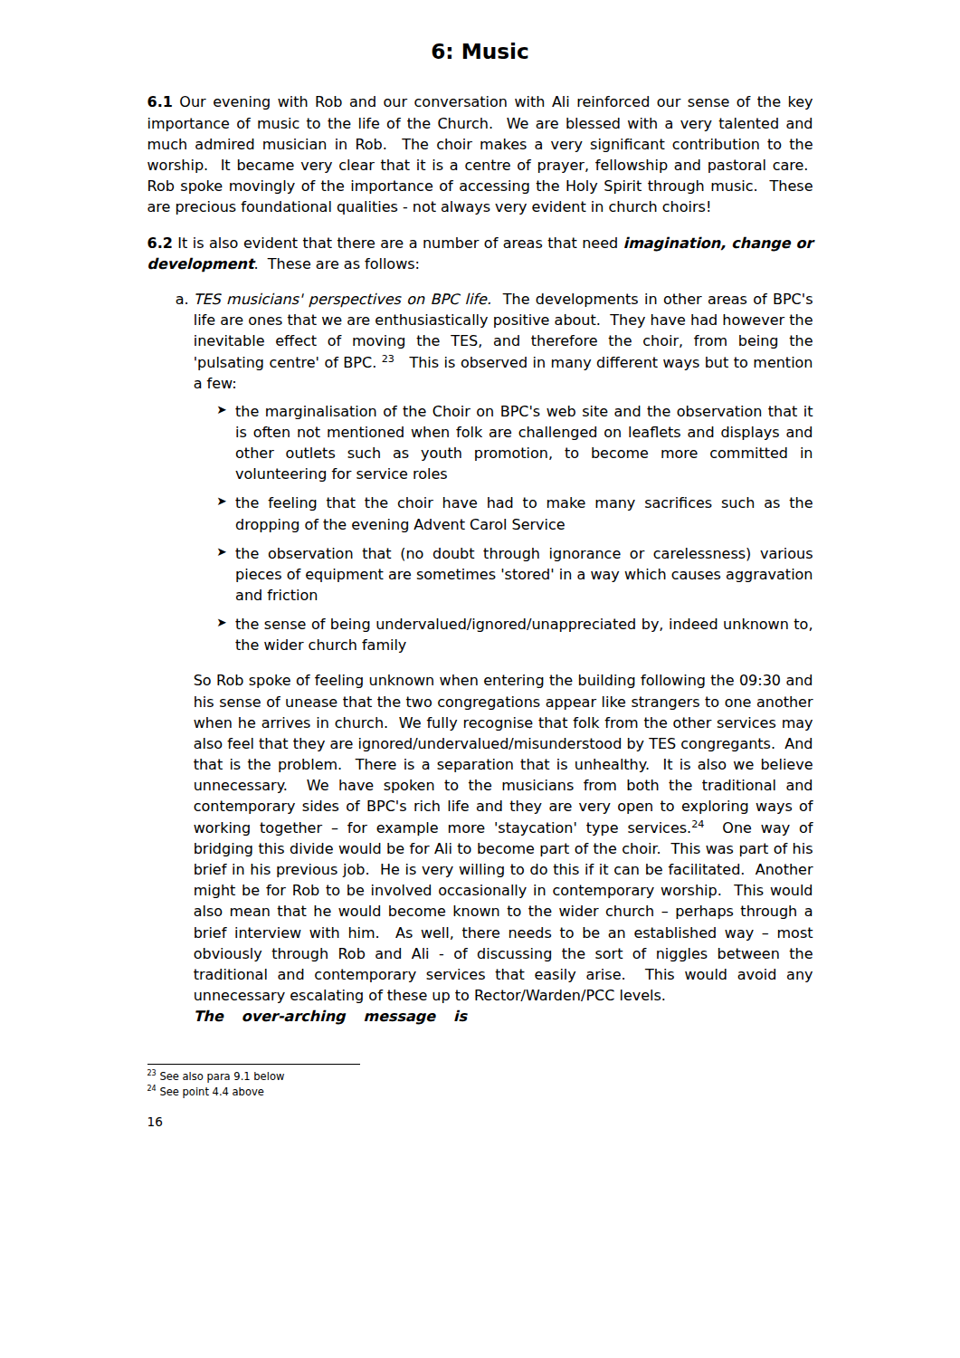6: Music
6.1 Our evening with Rob and our conversation with Ali reinforced our sense of the key importance of music to the life of the Church. We are blessed with a very talented and much admired musician in Rob. The choir makes a very significant contribution to the worship. It became very clear that it is a centre of prayer, fellowship and pastoral care. Rob spoke movingly of the importance of accessing the Holy Spirit through music. These are precious foundational qualities - not always very evident in church choirs!
6.2 It is also evident that there are a number of areas that need imagination, change or development. These are as follows:
TES musicians' perspectives on BPC life. The developments in other areas of BPC's life are ones that we are enthusiastically positive about. They have had however the inevitable effect of moving the TES, and therefore the choir, from being the 'pulsating centre' of BPC. 23 This is observed in many different ways but to mention a few:
the marginalisation of the Choir on BPC's web site and the observation that it is often not mentioned when folk are challenged on leaflets and displays and other outlets such as youth promotion, to become more committed in volunteering for service roles
the feeling that the choir have had to make many sacrifices such as the dropping of the evening Advent Carol Service
the observation that (no doubt through ignorance or carelessness) various pieces of equipment are sometimes 'stored' in a way which causes aggravation and friction
the sense of being undervalued/ignored/unappreciated by, indeed unknown to, the wider church family
So Rob spoke of feeling unknown when entering the building following the 09:30 and his sense of unease that the two congregations appear like strangers to one another when he arrives in church. We fully recognise that folk from the other services may also feel that they are ignored/undervalued/misunderstood by TES congregants. And that is the problem. There is a separation that is unhealthy. It is also we believe unnecessary. We have spoken to the musicians from both the traditional and contemporary sides of BPC's rich life and they are very open to exploring ways of working together – for example more 'staycation' type services.24 One way of bridging this divide would be for Ali to become part of the choir. This was part of his brief in his previous job. He is very willing to do this if it can be facilitated. Another might be for Rob to be involved occasionally in contemporary worship. This would also mean that he would become known to the wider church – perhaps through a brief interview with him. As well, there needs to be an established way – most obviously through Rob and Ali - of discussing the sort of niggles between the traditional and contemporary services that easily arise. This would avoid any unnecessary escalating of these up to Rector/Warden/PCC levels. The over-arching message is
23 See also para 9.1 below
24 See point 4.4 above
16